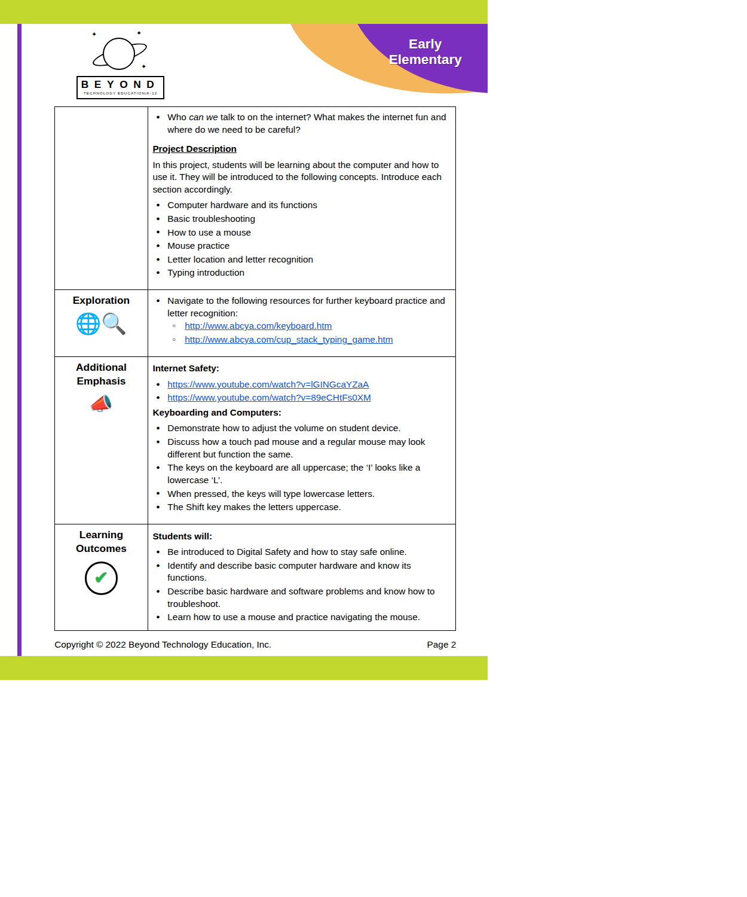Early
Elementary
✦ ✦ ✦
BEYOND
TECHNOLOGY EDUCATION|K-12
| | Who can we talk to on the internet? What makes the internet fun and where do we need to be careful? Project Description In this project, students will be learning about the computer and how to use it. They will be introduced to the following concepts. Introduce each section accordingly. Computer hardware and its functions Basic troubleshooting How to use a mouse Mouse practice Letter location and letter recognition Typing introduction |
| Exploration 🌐🔍 | Navigate to the following resources for further keyboard practice and letter recognition: http://www.abcya.com/keyboard.htm http://www.abcya.com/cup_stack_typing_game.htm |
| Additional Emphasis 📣 | Internet Safety: https://www.youtube.com/watch?v=lGINGcaYZaA https://www.youtube.com/watch?v=89eCHtFs0XM Keyboarding and Computers: Demonstrate how to adjust the volume on student device. Discuss how a touch pad mouse and a regular mouse may look different but function the same. The keys on the keyboard are all uppercase; the ‘I’ looks like a lowercase ‘L’. When pressed, the keys will type lowercase letters. The Shift key makes the letters uppercase. |
| Learning Outcomes | Students will: Be introduced to Digital Safety and how to stay safe online. Identify and describe basic computer hardware and know its functions. Describe basic hardware and software problems and know how to troubleshoot. Learn how to use a mouse and practice navigating the mouse. |
Copyright © 2022 Beyond Technology Education, Inc. Page 2